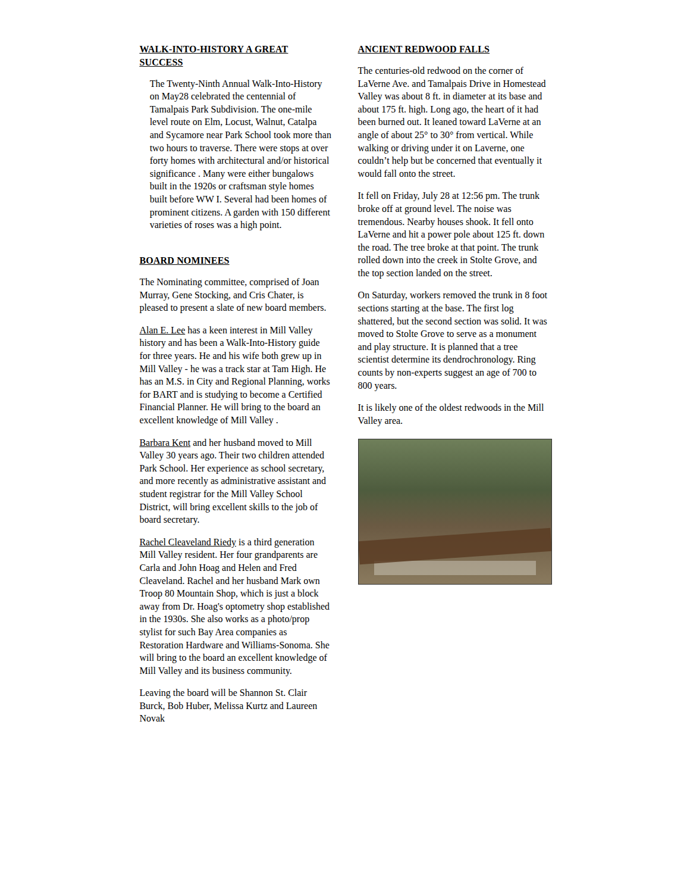WALK-INTO-HISTORY A GREAT SUCCESS
The Twenty-Ninth Annual Walk-Into-History on May28 celebrated the centennial of Tamalpais Park Subdivision. The one-mile level route on Elm, Locust, Walnut, Catalpa and Sycamore near Park School took more than two hours to traverse. There were stops at over forty homes with architectural and/or historical significance . Many were either bungalows built in the 1920s or craftsman style homes built before WW I. Several had been homes of prominent citizens. A garden with 150 different varieties of roses was a high point.
BOARD NOMINEES
The Nominating committee, comprised of Joan Murray, Gene Stocking, and Cris Chater, is pleased to present a slate of new board members.
Alan E. Lee has a keen interest in Mill Valley history and has been a Walk-Into-History guide for three years. He and his wife both grew up in Mill Valley - he was a track star at Tam High. He has an M.S. in City and Regional Planning, works for BART and is studying to become a Certified Financial Planner. He will bring to the board an excellent knowledge of Mill Valley .
Barbara Kent and her husband moved to Mill Valley 30 years ago. Their two children attended Park School. Her experience as school secretary, and more recently as administrative assistant and student registrar for the Mill Valley School District, will bring excellent skills to the job of board secretary.
Rachel Cleaveland Riedy is a third generation Mill Valley resident. Her four grandparents are Carla and John Hoag and Helen and Fred Cleaveland. Rachel and her husband Mark own Troop 80 Mountain Shop, which is just a block away from Dr. Hoag's optometry shop established in the 1930s. She also works as a photo/prop stylist for such Bay Area companies as Restoration Hardware and Williams-Sonoma. She will bring to the board an excellent knowledge of Mill Valley and its business community.
Leaving the board will be Shannon St. Clair Burck, Bob Huber, Melissa Kurtz and Laureen Novak
ANCIENT REDWOOD FALLS
The centuries-old redwood on the corner of LaVerne Ave. and Tamalpais Drive in Homestead Valley was about 8 ft. in diameter at its base and about 175 ft. high. Long ago, the heart of it had been burned out. It leaned toward LaVerne at an angle of about 25° to 30° from vertical. While walking or driving under it on Laverne, one couldn’t help but be concerned that eventually it would fall onto the street.
It fell on Friday, July 28 at 12:56 pm. The trunk broke off at ground level. The noise was tremendous. Nearby houses shook. It fell onto LaVerne and hit a power pole about 125 ft. down the road. The tree broke at that point. The trunk rolled down into the creek in Stolte Grove, and the top section landed on the street.
On Saturday, workers removed the trunk in 8 foot sections starting at the base. The first log shattered, but the second section was solid. It was moved to Stolte Grove to serve as a monument and play structure. It is planned that a tree scientist determine its dendrochronology. Ring counts by non-experts suggest an age of 700 to 800 years.
It is likely one of the oldest redwoods in the Mill Valley area.